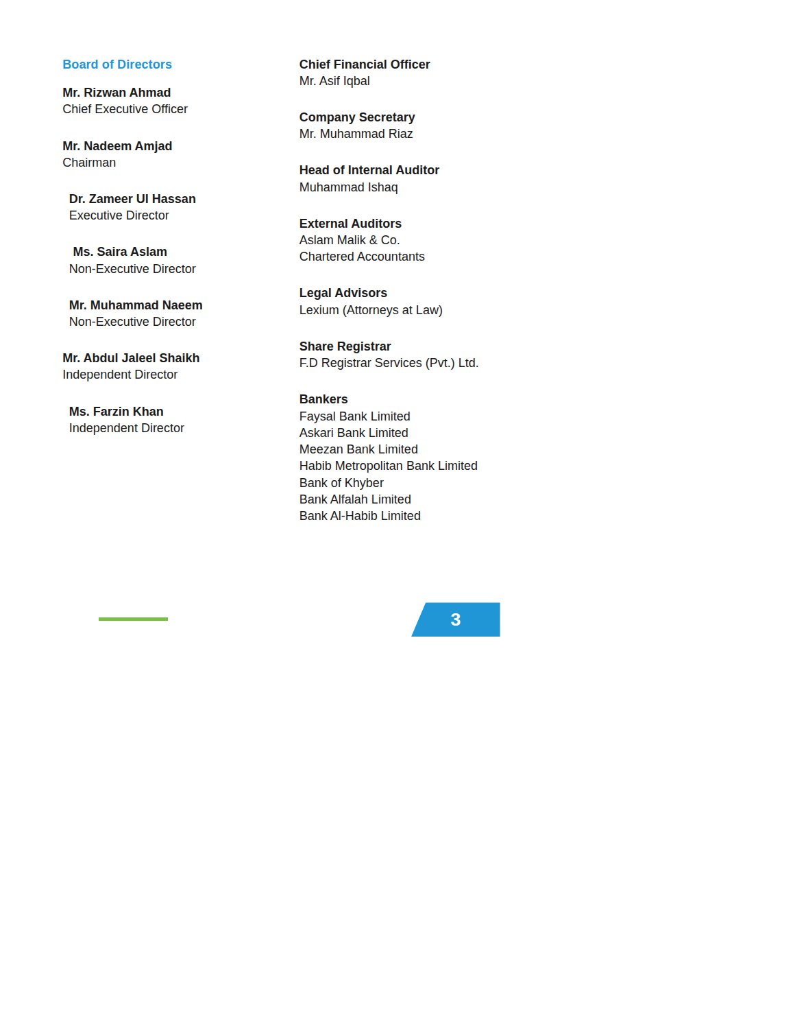Board of Directors
Mr. Rizwan Ahmad
Chief Executive Officer
Mr. Nadeem Amjad
Chairman
Dr. Zameer Ul Hassan
Executive Director
Ms. Saira Aslam
Non-Executive Director
Mr. Muhammad Naeem
Non-Executive Director
Mr. Abdul Jaleel Shaikh
Independent Director
Ms. Farzin Khan
Independent Director
Chief Financial Officer
Mr. Asif Iqbal
Company Secretary
Mr. Muhammad Riaz
Head of Internal Auditor
Muhammad Ishaq
External Auditors
Aslam Malik & Co.
Chartered Accountants
Legal Advisors
Lexium (Attorneys at Law)
Share Registrar
F.D Registrar Services (Pvt.) Ltd.
Bankers
Faysal Bank Limited
Askari Bank Limited
Meezan Bank Limited
Habib Metropolitan Bank Limited
Bank of Khyber
Bank Alfalah Limited
Bank Al-Habib Limited
3